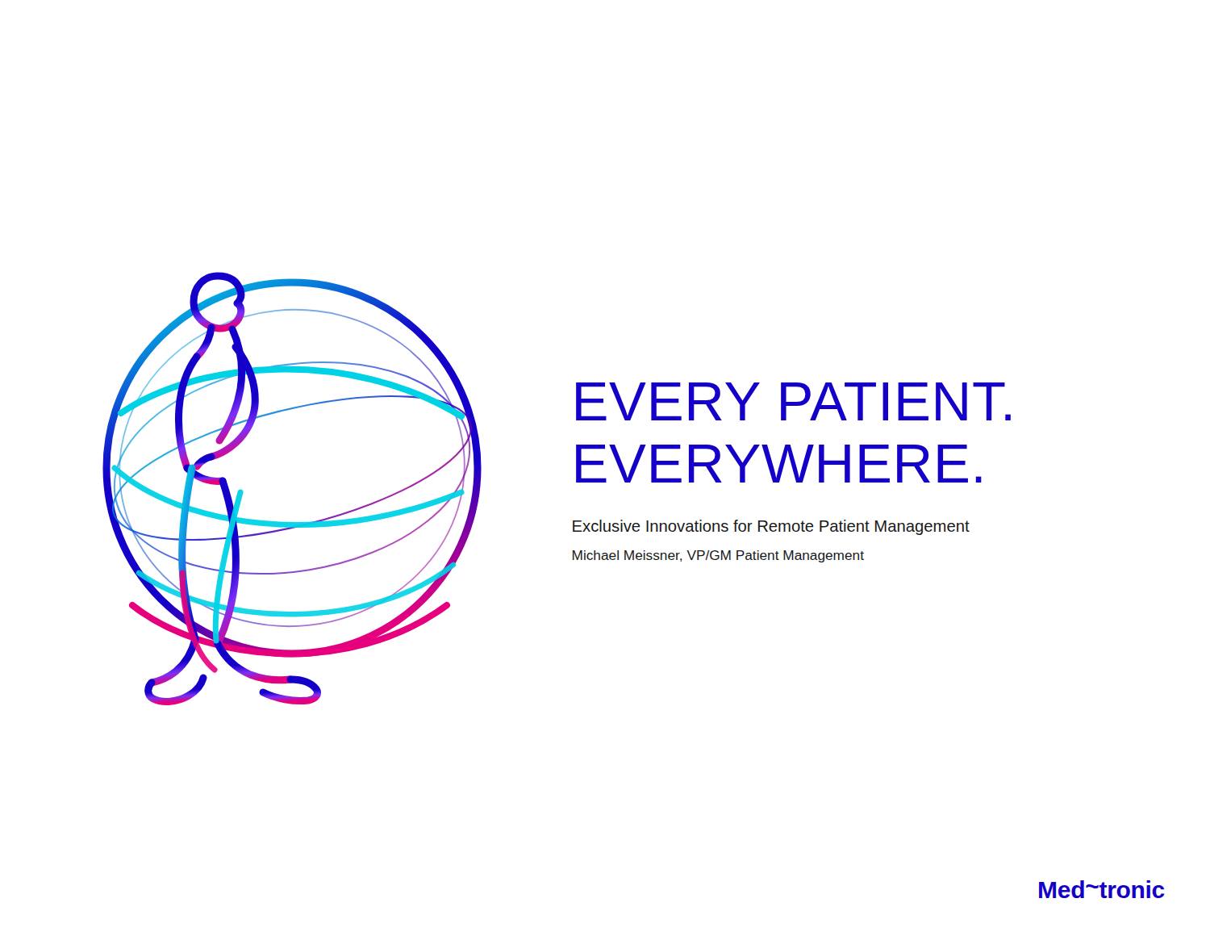Walking figure within a globe of orbiting lines
Every Patient. Everywhere.
Exclusive Innovations for Remote Patient Management
Michael Meissner, VP/GM Patient Management
Med~tronic